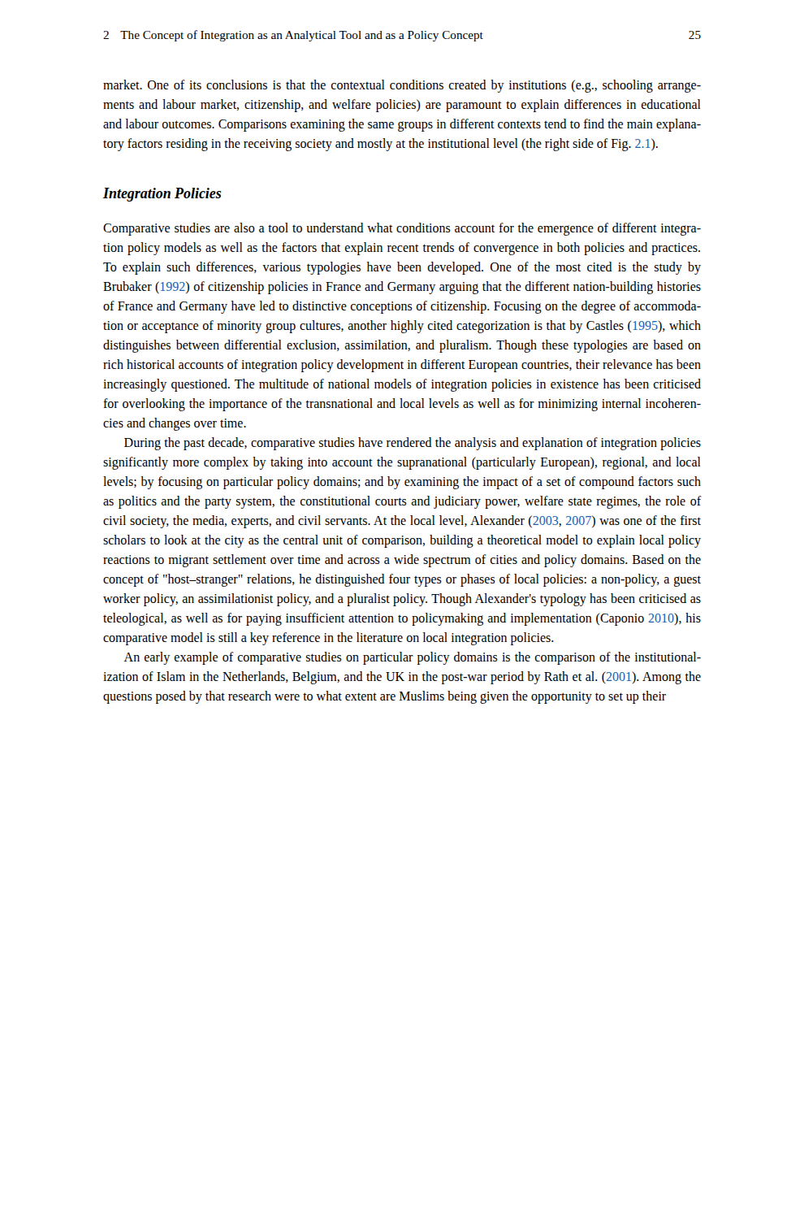2 The Concept of Integration as an Analytical Tool and as a Policy Concept
25
market. One of its conclusions is that the contextual conditions created by institutions (e.g., schooling arrangements and labour market, citizenship, and welfare policies) are paramount to explain differences in educational and labour outcomes. Comparisons examining the same groups in different contexts tend to find the main explanatory factors residing in the receiving society and mostly at the institutional level (the right side of Fig. 2.1).
Integration Policies
Comparative studies are also a tool to understand what conditions account for the emergence of different integration policy models as well as the factors that explain recent trends of convergence in both policies and practices. To explain such differences, various typologies have been developed. One of the most cited is the study by Brubaker (1992) of citizenship policies in France and Germany arguing that the different nation-building histories of France and Germany have led to distinctive conceptions of citizenship. Focusing on the degree of accommodation or acceptance of minority group cultures, another highly cited categorization is that by Castles (1995), which distinguishes between differential exclusion, assimilation, and pluralism. Though these typologies are based on rich historical accounts of integration policy development in different European countries, their relevance has been increasingly questioned. The multitude of national models of integration policies in existence has been criticised for overlooking the importance of the transnational and local levels as well as for minimizing internal incoherencies and changes over time.
During the past decade, comparative studies have rendered the analysis and explanation of integration policies significantly more complex by taking into account the supranational (particularly European), regional, and local levels; by focusing on particular policy domains; and by examining the impact of a set of compound factors such as politics and the party system, the constitutional courts and judiciary power, welfare state regimes, the role of civil society, the media, experts, and civil servants. At the local level, Alexander (2003, 2007) was one of the first scholars to look at the city as the central unit of comparison, building a theoretical model to explain local policy reactions to migrant settlement over time and across a wide spectrum of cities and policy domains. Based on the concept of "host–stranger" relations, he distinguished four types or phases of local policies: a non-policy, a guest worker policy, an assimilationist policy, and a pluralist policy. Though Alexander's typology has been criticised as teleological, as well as for paying insufficient attention to policymaking and implementation (Caponio 2010), his comparative model is still a key reference in the literature on local integration policies.
An early example of comparative studies on particular policy domains is the comparison of the institutionalization of Islam in the Netherlands, Belgium, and the UK in the post-war period by Rath et al. (2001). Among the questions posed by that research were to what extent are Muslims being given the opportunity to set up their